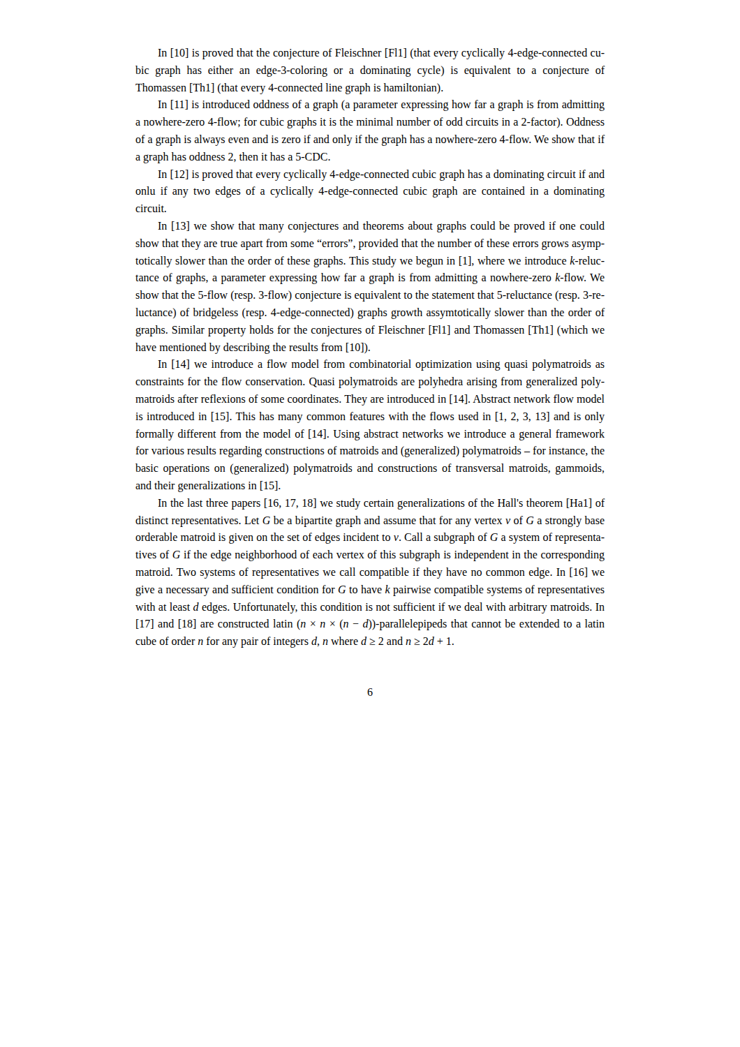In [10] is proved that the conjecture of Fleischner [Fl1] (that every cyclically 4-edge-connected cubic graph has either an edge-3-coloring or a dominating cycle) is equivalent to a conjecture of Thomassen [Th1] (that every 4-connected line graph is hamiltonian).
In [11] is introduced oddness of a graph (a parameter expressing how far a graph is from admitting a nowhere-zero 4-flow; for cubic graphs it is the minimal number of odd circuits in a 2-factor). Oddness of a graph is always even and is zero if and only if the graph has a nowhere-zero 4-flow. We show that if a graph has oddness 2, then it has a 5-CDC.
In [12] is proved that every cyclically 4-edge-connected cubic graph has a dominating circuit if and onlu if any two edges of a cyclically 4-edge-connected cubic graph are contained in a dominating circuit.
In [13] we show that many conjectures and theorems about graphs could be proved if one could show that they are true apart from some “errors”, provided that the number of these errors grows asymptotically slower than the order of these graphs. This study we begun in [1], where we introduce k-reluctance of graphs, a parameter expressing how far a graph is from admitting a nowhere-zero k-flow. We show that the 5-flow (resp. 3-flow) conjecture is equivalent to the statement that 5-reluctance (resp. 3-reluctance) of bridgeless (resp. 4-edge-connected) graphs growth assymtotically slower than the order of graphs. Similar property holds for the conjectures of Fleischner [Fl1] and Thomassen [Th1] (which we have mentioned by describing the results from [10]).
In [14] we introduce a flow model from combinatorial optimization using quasi polymatroids as constraints for the flow conservation. Quasi polymatroids are polyhedra arising from generalized polymatroids after reflexions of some coordinates. They are introduced in [14]. Abstract network flow model is introduced in [15]. This has many common features with the flows used in [1, 2, 3, 13] and is only formally different from the model of [14]. Using abstract networks we introduce a general framework for various results regarding constructions of matroids and (generalized) polymatroids – for instance, the basic operations on (generalized) polymatroids and constructions of transversal matroids, gammoids, and their generalizations in [15].
In the last three papers [16, 17, 18] we study certain generalizations of the Hall's theorem [Ha1] of distinct representatives. Let G be a bipartite graph and assume that for any vertex v of G a strongly base orderable matroid is given on the set of edges incident to v. Call a subgraph of G a system of representatives of G if the edge neighborhood of each vertex of this subgraph is independent in the corresponding matroid. Two systems of representatives we call compatible if they have no common edge. In [16] we give a necessary and sufficient condition for G to have k pairwise compatible systems of representatives with at least d edges. Unfortunately, this condition is not sufficient if we deal with arbitrary matroids. In [17] and [18] are constructed latin (n × n × (n − d))-parallelepipeds that cannot be extended to a latin cube of order n for any pair of integers d, n where d ≥ 2 and n ≥ 2d + 1.
6